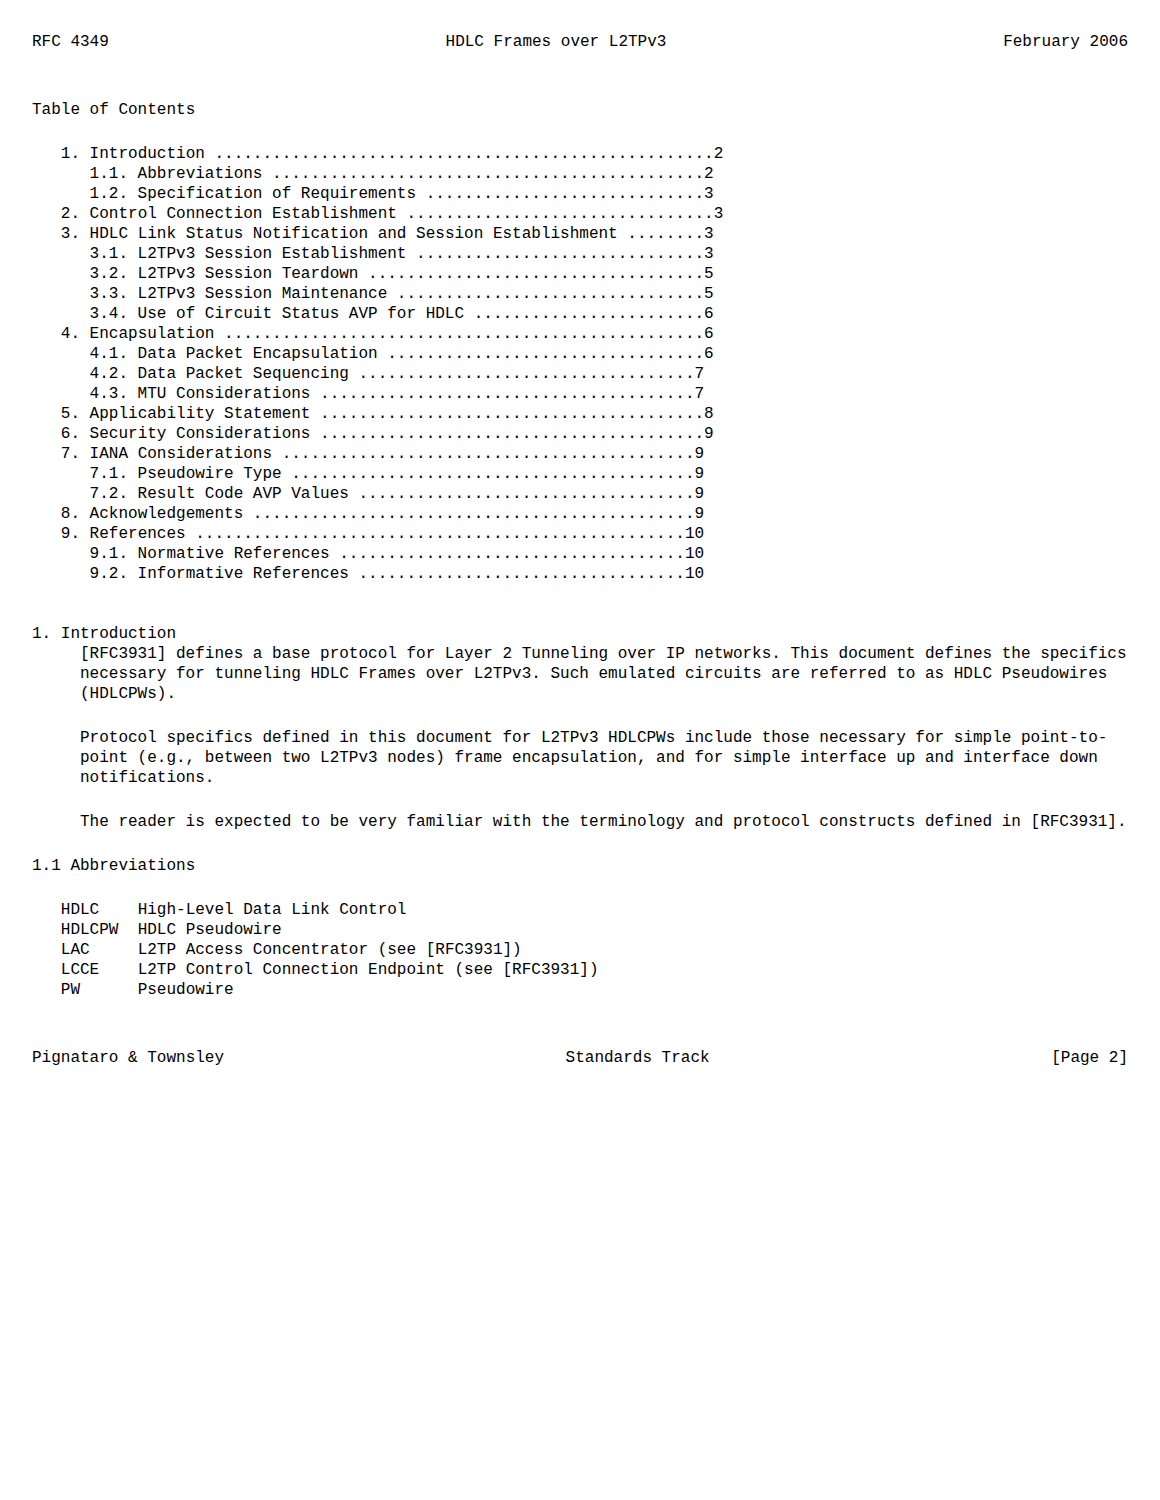RFC 4349 HDLC Frames over L2TPv3 February 2006
Table of Contents
   1. Introduction ....................................................2
      1.1. Abbreviations .............................................2
      1.2. Specification of Requirements .............................3
   2. Control Connection Establishment ................................3
   3. HDLC Link Status Notification and Session Establishment ........3
      3.1. L2TPv3 Session Establishment ..............................3
      3.2. L2TPv3 Session Teardown ...................................5
      3.3. L2TPv3 Session Maintenance ................................5
      3.4. Use of Circuit Status AVP for HDLC ........................6
   4. Encapsulation ..................................................6
      4.1. Data Packet Encapsulation .................................6
      4.2. Data Packet Sequencing ...................................7
      4.3. MTU Considerations .......................................7
   5. Applicability Statement ........................................8
   6. Security Considerations ........................................9
   7. IANA Considerations ...........................................9
      7.1. Pseudowire Type ..........................................9
      7.2. Result Code AVP Values ...................................9
   8. Acknowledgements ..............................................9
   9. References ...................................................10
      9.1. Normative References ....................................10
      9.2. Informative References ..................................10
1. Introduction
[RFC3931] defines a base protocol for Layer 2 Tunneling over IP networks. This document defines the specifics necessary for tunneling HDLC Frames over L2TPv3. Such emulated circuits are referred to as HDLC Pseudowires (HDLCPWs).
Protocol specifics defined in this document for L2TPv3 HDLCPWs include those necessary for simple point-to-point (e.g., between two L2TPv3 nodes) frame encapsulation, and for simple interface up and interface down notifications.
The reader is expected to be very familiar with the terminology and protocol constructs defined in [RFC3931].
1.1 Abbreviations
   HDLC    High-Level Data Link Control
   HDLCPW  HDLC Pseudowire
   LAC     L2TP Access Concentrator (see [RFC3931])
   LCCE    L2TP Control Connection Endpoint (see [RFC3931])
   PW      Pseudowire
Pignataro & Townsley Standards Track [Page 2]